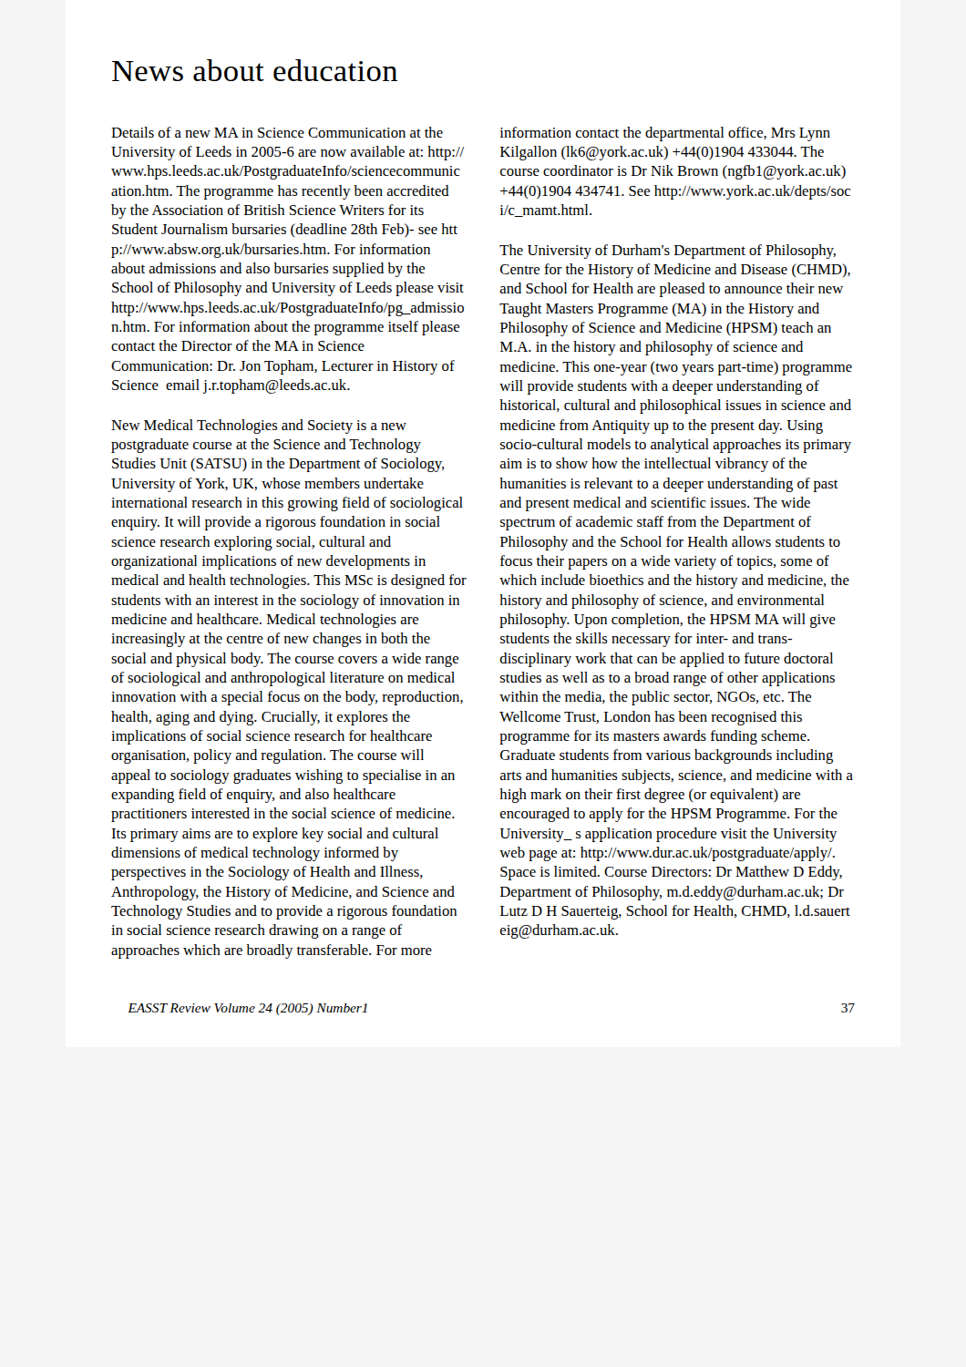News about education
Details of a new MA in Science Communication at the University of Leeds in 2005-6 are now available at: http://www.hps.leeds.ac.uk/PostgraduateInfo/sciencecommunication.htm. The programme has recently been accredited by the Association of British Science Writers for its Student Journalism bursaries (deadline 28th Feb)- see http://www.absw.org.uk/bursaries.htm. For information about admissions and also bursaries supplied by the School of Philosophy and University of Leeds please visit http://www.hps.leeds.ac.uk/PostgraduateInfo/pg_admission.htm. For information about the programme itself please contact the Director of the MA in Science Communication: Dr. Jon Topham, Lecturer in History of Science email j.r.topham@leeds.ac.uk.
New Medical Technologies and Society is a new postgraduate course at the Science and Technology Studies Unit (SATSU) in the Department of Sociology, University of York, UK, whose members undertake international research in this growing field of sociological enquiry. It will provide a rigorous foundation in social science research exploring social, cultural and organizational implications of new developments in medical and health technologies. This MSc is designed for students with an interest in the sociology of innovation in medicine and healthcare. Medical technologies are increasingly at the centre of new changes in both the social and physical body. The course covers a wide range of sociological and anthropological literature on medical innovation with a special focus on the body, reproduction, health, aging and dying. Crucially, it explores the implications of social science research for healthcare organisation, policy and regulation. The course will appeal to sociology graduates wishing to specialise in an expanding field of enquiry, and also healthcare practitioners interested in the social science of medicine. Its primary aims are to explore key social and cultural dimensions of medical technology informed by perspectives in the Sociology of Health and Illness, Anthropology, the History of Medicine, and Science and Technology Studies and to provide a rigorous foundation in social science research drawing on a range of approaches which are broadly transferable. For more information contact the departmental office, Mrs Lynn Kilgallon (lk6@york.ac.uk) +44(0)1904 433044. The course coordinator is Dr Nik Brown (ngfb1@york.ac.uk) +44(0)1904 434741. See http://www.york.ac.uk/depts/soci/c_mamt.html.
The University of Durham's Department of Philosophy, Centre for the History of Medicine and Disease (CHMD), and School for Health are pleased to announce their new Taught Masters Programme (MA) in the History and Philosophy of Science and Medicine (HPSM) teach an M.A. in the history and philosophy of science and medicine. This one-year (two years part-time) programme will provide students with a deeper understanding of historical, cultural and philosophical issues in science and medicine from Antiquity up to the present day. Using socio-cultural models to analytical approaches its primary aim is to show how the intellectual vibrancy of the humanities is relevant to a deeper understanding of past and present medical and scientific issues. The wide spectrum of academic staff from the Department of Philosophy and the School for Health allows students to focus their papers on a wide variety of topics, some of which include bioethics and the history and medicine, the history and philosophy of science, and environmental philosophy. Upon completion, the HPSM MA will give students the skills necessary for inter- and trans-disciplinary work that can be applied to future doctoral studies as well as to a broad range of other applications within the media, the public sector, NGOs, etc. The Wellcome Trust, London has been recognised this programme for its masters awards funding scheme. Graduate students from various backgrounds including arts and humanities subjects, science, and medicine with a high mark on their first degree (or equivalent) are encouraged to apply for the HPSM Programme. For the University_ s application procedure visit the University web page at: http://www.dur.ac.uk/postgraduate/apply/. Space is limited. Course Directors: Dr Matthew D Eddy, Department of Philosophy, m.d.eddy@durham.ac.uk; Dr Lutz D H Sauerteig, School for Health, CHMD, l.d.sauerteig@durham.ac.uk.
EASST Review Volume 24 (2005) Number1 37